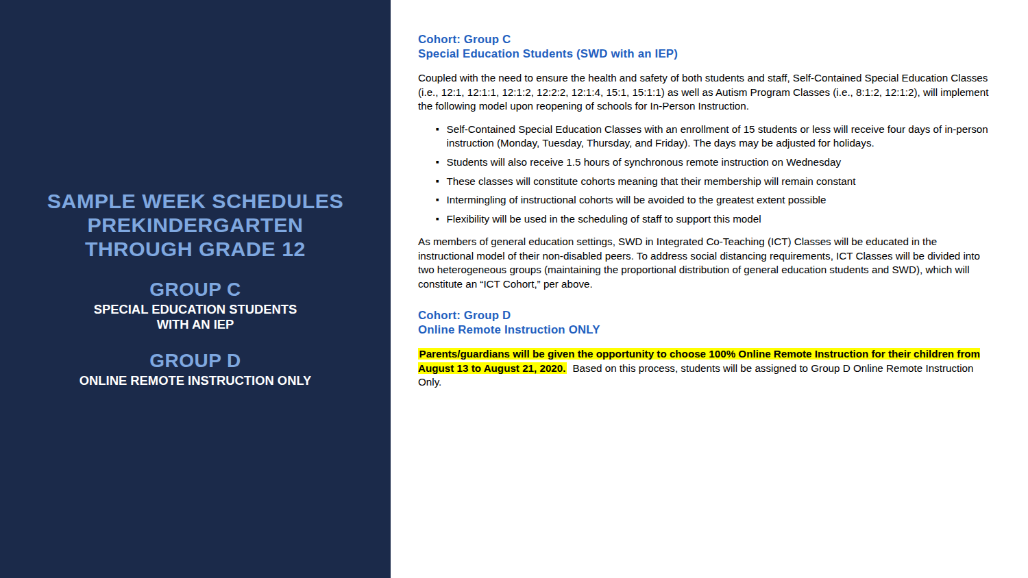Sample Week Schedules
Prekindergarten
Through Grade 12
Group C
Special Education Students
with an IEP
Group D
Online Remote Instruction Only
Cohort: Group C
Special Education Students (SWD with an IEP)
Coupled with the need to ensure the health and safety of both students and staff, Self-Contained Special Education Classes (i.e., 12:1, 12:1:1, 12:1:2, 12:2:2, 12:1:4, 15:1, 15:1:1) as well as Autism Program Classes (i.e., 8:1:2, 12:1:2), will implement the following model upon reopening of schools for In-Person Instruction.
Self-Contained Special Education Classes with an enrollment of 15 students or less will receive four days of in-person instruction (Monday, Tuesday, Thursday, and Friday). The days may be adjusted for holidays.
Students will also receive 1.5 hours of synchronous remote instruction on Wednesday
These classes will constitute cohorts meaning that their membership will remain constant
Intermingling of instructional cohorts will be avoided to the greatest extent possible
Flexibility will be used in the scheduling of staff to support this model
As members of general education settings, SWD in Integrated Co-Teaching (ICT) Classes will be educated in the instructional model of their non-disabled peers. To address social distancing requirements, ICT Classes will be divided into two heterogeneous groups (maintaining the proportional distribution of general education students and SWD), which will constitute an “ICT Cohort,” per above.
Cohort: Group D
Online Remote Instruction ONLY
Parents/guardians will be given the opportunity to choose 100% Online Remote Instruction for their children from August 13 to August 21, 2020. Based on this process, students will be assigned to Group D Online Remote Instruction Only.